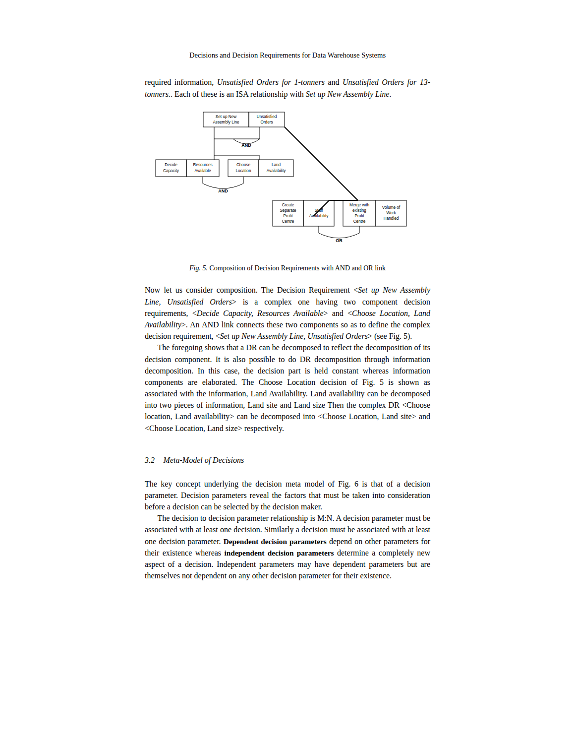Decisions and Decision Requirements for Data Warehouse Systems
required information, Unsatisfied Orders for 1-tonners and Unsatisfied Orders for 13-tonners.. Each of these is an ISA relationship with Set up New Assembly Line.
Set up New Assembly Line Unsatisfied Orders AND Decide Capacity Resources Available Choose Location Land Availability AND Create Separate Profit Centre Staff Availability Merge with existing Profit Centre Volume of Work Handled OR
Fig. 5. Composition of Decision Requirements with AND and OR link
Now let us consider composition. The Decision Requirement <Set up New Assembly Line, Unsatisfied Orders> is a complex one having two component decision requirements, <Decide Capacity, Resources Available> and <Choose Location, Land Availability>. An AND link connects these two components so as to define the complex decision requirement, <Set up New Assembly Line, Unsatisfied Orders> (see Fig. 5).
The foregoing shows that a DR can be decomposed to reflect the decomposition of its decision component. It is also possible to do DR decomposition through information decomposition. In this case, the decision part is held constant whereas information components are elaborated. The Choose Location decision of Fig. 5 is shown as associated with the information, Land Availability. Land availability can be decomposed into two pieces of information, Land site and Land size Then the complex DR <Choose location, Land availability> can be decomposed into <Choose Location, Land site> and <Choose Location, Land size> respectively.
3.2 Meta-Model of Decisions
The key concept underlying the decision meta model of Fig. 6 is that of a decision parameter. Decision parameters reveal the factors that must be taken into consideration before a decision can be selected by the decision maker.
The decision to decision parameter relationship is M:N. A decision parameter must be associated with at least one decision. Similarly a decision must be associated with at least one decision parameter. Dependent decision parameters depend on other parameters for their existence whereas independent decision parameters determine a completely new aspect of a decision. Independent parameters may have dependent parameters but are themselves not dependent on any other decision parameter for their existence.